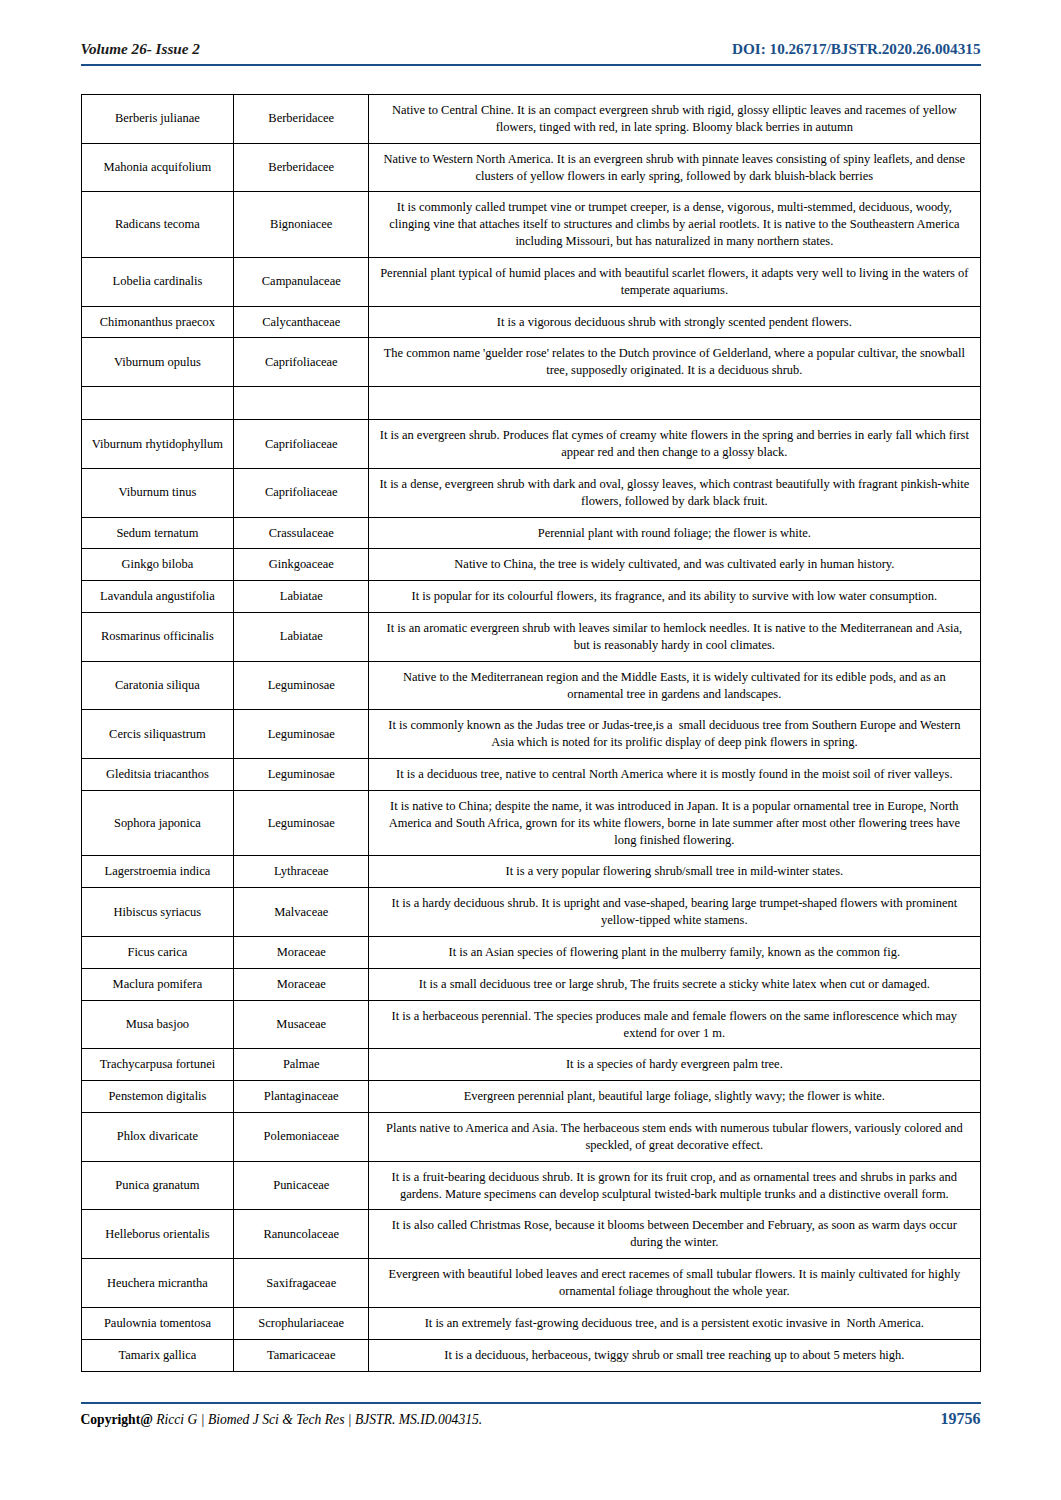Volume 26- Issue 2
DOI: 10.26717/BJSTR.2020.26.004315
| Berberis julianae | Berberidacee | Native to Central Chine. It is an compact evergreen shrub with rigid, glossy elliptic leaves and racemes of yellow flowers, tinged with red, in late spring. Bloomy black berries in autumn |
| Mahonia acquifolium | Berberidacee | Native to Western North America. It is an evergreen shrub with pinnate leaves consisting of spiny leaflets, and dense clusters of yellow flowers in early spring, followed by dark bluish-black berries |
| Radicans tecoma | Bignoniacee | It is commonly called trumpet vine or trumpet creeper, is a dense, vigorous, multi-stemmed, deciduous, woody, clinging vine that attaches itself to structures and climbs by aerial rootlets. It is native to the Southeastern America including Missouri, but has naturalized in many northern states. |
| Lobelia cardinalis | Campanulaceae | Perennial plant typical of humid places and with beautiful scarlet flowers, it adapts very well to living in the waters of temperate aquariums. |
| Chimonanthus praecox | Calycanthaceae | It is a vigorous deciduous shrub with strongly scented pendent flowers. |
| Viburnum opulus | Caprifoliaceae | The common name 'guelder rose' relates to the Dutch province of Gelderland, where a popular cultivar, the snowball tree, supposedly originated. It is a deciduous shrub. |
| Viburnum rhytidophyllum | Caprifoliaceae | It is an evergreen shrub. Produces flat cymes of creamy white flowers in the spring and berries in early fall which first appear red and then change to a glossy black. |
| Viburnum tinus | Caprifoliaceae | It is a dense, evergreen shrub with dark and oval, glossy leaves, which contrast beautifully with fragrant pinkish-white flowers, followed by dark black fruit. |
| Sedum ternatum | Crassulaceae | Perennial plant with round foliage; the flower is white. |
| Ginkgo biloba | Ginkgoaceae | Native to China, the tree is widely cultivated, and was cultivated early in human history. |
| Lavandula angustifolia | Labiatae | It is popular for its colourful flowers, its fragrance, and its ability to survive with low water consumption. |
| Rosmarinus officinalis | Labiatae | It is an aromatic evergreen shrub with leaves similar to hemlock needles. It is native to the Mediterranean and Asia, but is reasonably hardy in cool climates. |
| Caratonia siliqua | Leguminosae | Native to the Mediterranean region and the Middle Easts, it is widely cultivated for its edible pods, and as an ornamental tree in gardens and landscapes. |
| Cercis siliquastrum | Leguminosae | It is commonly known as the Judas tree or Judas-tree,is a small deciduous tree from Southern Europe and Western Asia which is noted for its prolific display of deep pink flowers in spring. |
| Gleditsia triacanthos | Leguminosae | It is a deciduous tree, native to central North America where it is mostly found in the moist soil of river valleys. |
| Sophora japonica | Leguminosae | It is native to China; despite the name, it was introduced in Japan. It is a popular ornamental tree in Europe, North America and South Africa, grown for its white flowers, borne in late summer after most other flowering trees have long finished flowering. |
| Lagerstroemia indica | Lythraceae | It is a very popular flowering shrub/small tree in mild-winter states. |
| Hibiscus syriacus | Malvaceae | It is a hardy deciduous shrub. It is upright and vase-shaped, bearing large trumpet-shaped flowers with prominent yellow-tipped white stamens. |
| Ficus carica | Moraceae | It is an Asian species of flowering plant in the mulberry family, known as the common fig. |
| Maclura pomifera | Moraceae | It is a small deciduous tree or large shrub, The fruits secrete a sticky white latex when cut or damaged. |
| Musa basjoo | Musaceae | It is a herbaceous perennial. The species produces male and female flowers on the same inflorescence which may extend for over 1 m. |
| Trachycarpusa fortunei | Palmae | It is a species of hardy evergreen palm tree. |
| Penstemon digitalis | Plantaginaceae | Evergreen perennial plant, beautiful large foliage, slightly wavy; the flower is white. |
| Phlox divaricate | Polemoniaceae | Plants native to America and Asia. The herbaceous stem ends with numerous tubular flowers, variously colored and speckled, of great decorative effect. |
| Punica granatum | Punicaceae | It is a fruit-bearing deciduous shrub. It is grown for its fruit crop, and as ornamental trees and shrubs in parks and gardens. Mature specimens can develop sculptural twisted-bark multiple trunks and a distinctive overall form. |
| Helleborus orientalis | Ranuncolaceae | It is also called Christmas Rose, because it blooms between December and February, as soon as warm days occur during the winter. |
| Heuchera micrantha | Saxifragaceae | Evergreen with beautiful lobed leaves and erect racemes of small tubular flowers. It is mainly cultivated for highly ornamental foliage throughout the whole year. |
| Paulownia tomentosa | Scrophulariaceae | It is an extremely fast-growing deciduous tree, and is a persistent exotic invasive in North America. |
| Tamarix gallica | Tamaricaceae | It is a deciduous, herbaceous, twiggy shrub or small tree reaching up to about 5 meters high. |
Copyright@ Ricci G | Biomed J Sci & Tech Res | BJSTR. MS.ID.004315.
19756